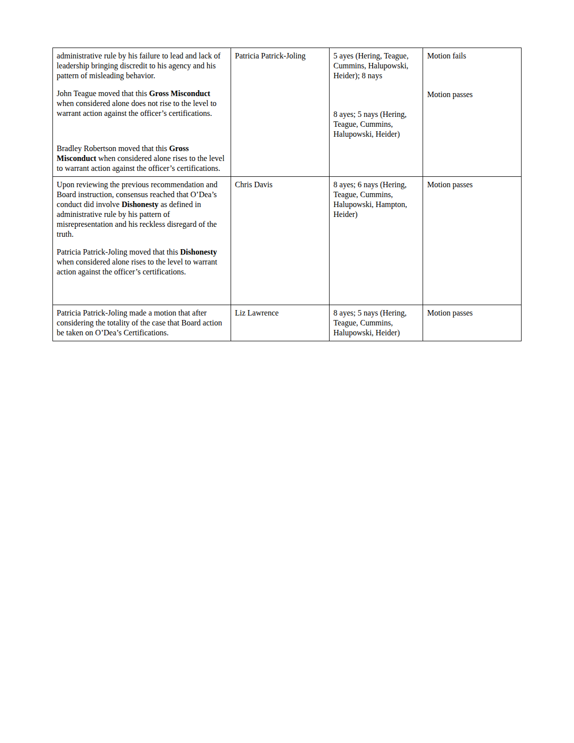| administrative rule by his failure to lead and lack of leadership bringing discredit to his agency and his pattern of misleading behavior. John Teague moved that this Gross Misconduct when considered alone does not rise to the level to warrant action against the officer’s certifications. Bradley Robertson moved that this Gross Misconduct when considered alone rises to the level to warrant action against the officer’s certifications. | Patricia Patrick-Joling | 5 ayes (Hering, Teague, Cummins, Halupowski, Heider); 8 nays 8 ayes; 5 nays (Hering, Teague, Cummins, Halupowski, Heider) | Motion fails Motion passes |
| Upon reviewing the previous recommendation and Board instruction, consensus reached that O’Dea’s conduct did involve Dishonesty as defined in administrative rule by his pattern of misrepresentation and his reckless disregard of the truth. Patricia Patrick-Joling moved that this Dishonesty when considered alone rises to the level to warrant action against the officer’s certifications. | Chris Davis | 8 ayes; 6 nays (Hering, Teague, Cummins, Halupowski, Hampton, Heider) | Motion passes |
| Patricia Patrick-Joling made a motion that after considering the totality of the case that Board action be taken on O’Dea’s Certifications. | Liz Lawrence | 8 ayes; 5 nays (Hering, Teague, Cummins, Halupowski, Heider) | Motion passes |